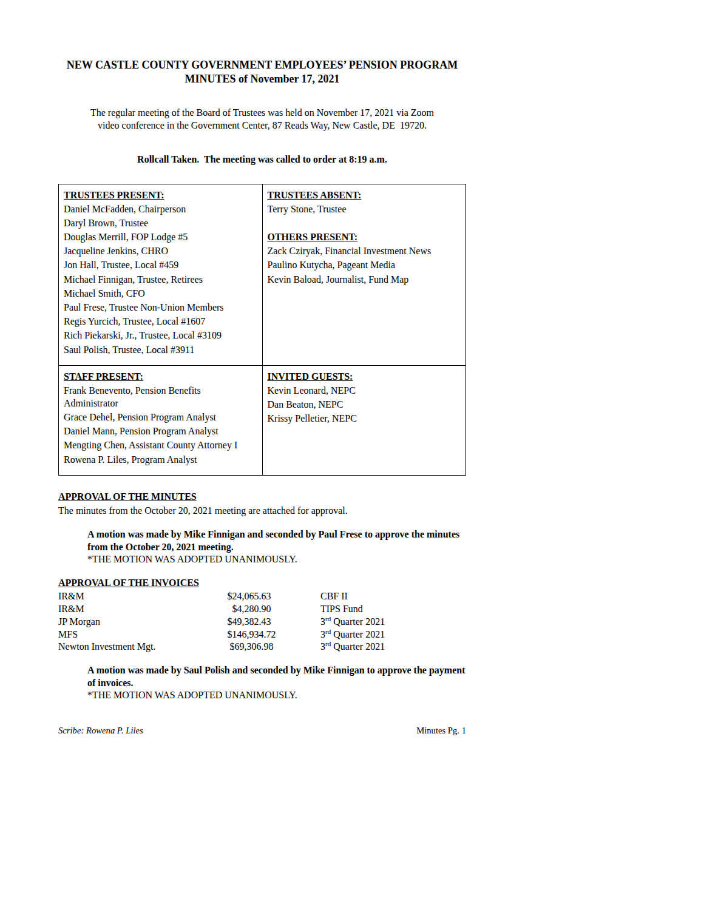NEW CASTLE COUNTY GOVERNMENT EMPLOYEES’ PENSION PROGRAM
MINUTES of November 17, 2021
The regular meeting of the Board of Trustees was held on November 17, 2021 via Zoom video conference in the Government Center, 87 Reads Way, New Castle, DE 19720.
Rollcall Taken. The meeting was called to order at 8:19 a.m.
| TRUSTEES PRESENT: Daniel McFadden, Chairperson Daryl Brown, Trustee Douglas Merrill, FOP Lodge #5 Jacqueline Jenkins, CHRO Jon Hall, Trustee, Local #459 Michael Finnigan, Trustee, Retirees Michael Smith, CFO Paul Frese, Trustee Non-Union Members Regis Yurcich, Trustee, Local #1607 Rich Piekarski, Jr., Trustee, Local #3109 Saul Polish, Trustee, Local #3911 | TRUSTEES ABSENT: Terry Stone, Trustee OTHERS PRESENT: Zack Cziryak, Financial Investment News Paulino Kutycha, Pageant Media Kevin Baload, Journalist, Fund Map |
| STAFF PRESENT: Frank Benevento, Pension Benefits Administrator Grace Dehel, Pension Program Analyst Daniel Mann, Pension Program Analyst Mengting Chen, Assistant County Attorney I Rowena P. Liles, Program Analyst | INVITED GUESTS: Kevin Leonard, NEPC Dan Beaton, NEPC Krissy Pelletier, NEPC |
APPROVAL OF THE MINUTES
The minutes from the October 20, 2021 meeting are attached for approval.
A motion was made by Mike Finnigan and seconded by Paul Frese to approve the minutes from the October 20, 2021 meeting.
*THE MOTION WAS ADOPTED UNANIMOUSLY.
APPROVAL OF THE INVOICES
| IR&M | $24,065.63 | CBF II |
| IR&M | $4,280.90 | TIPS Fund |
| JP Morgan | $49,382.43 | 3 rd Quarter 2021 |
| MFS | $146,934.72 | 3 rd Quarter 2021 |
| Newton Investment Mgt. | $69,306.98 | 3 rd Quarter 2021 |
A motion was made by Saul Polish and seconded by Mike Finnigan to approve the payment of invoices.
*THE MOTION WAS ADOPTED UNANIMOUSLY.
Scribe: Rowena P. Liles Minutes Pg. 1